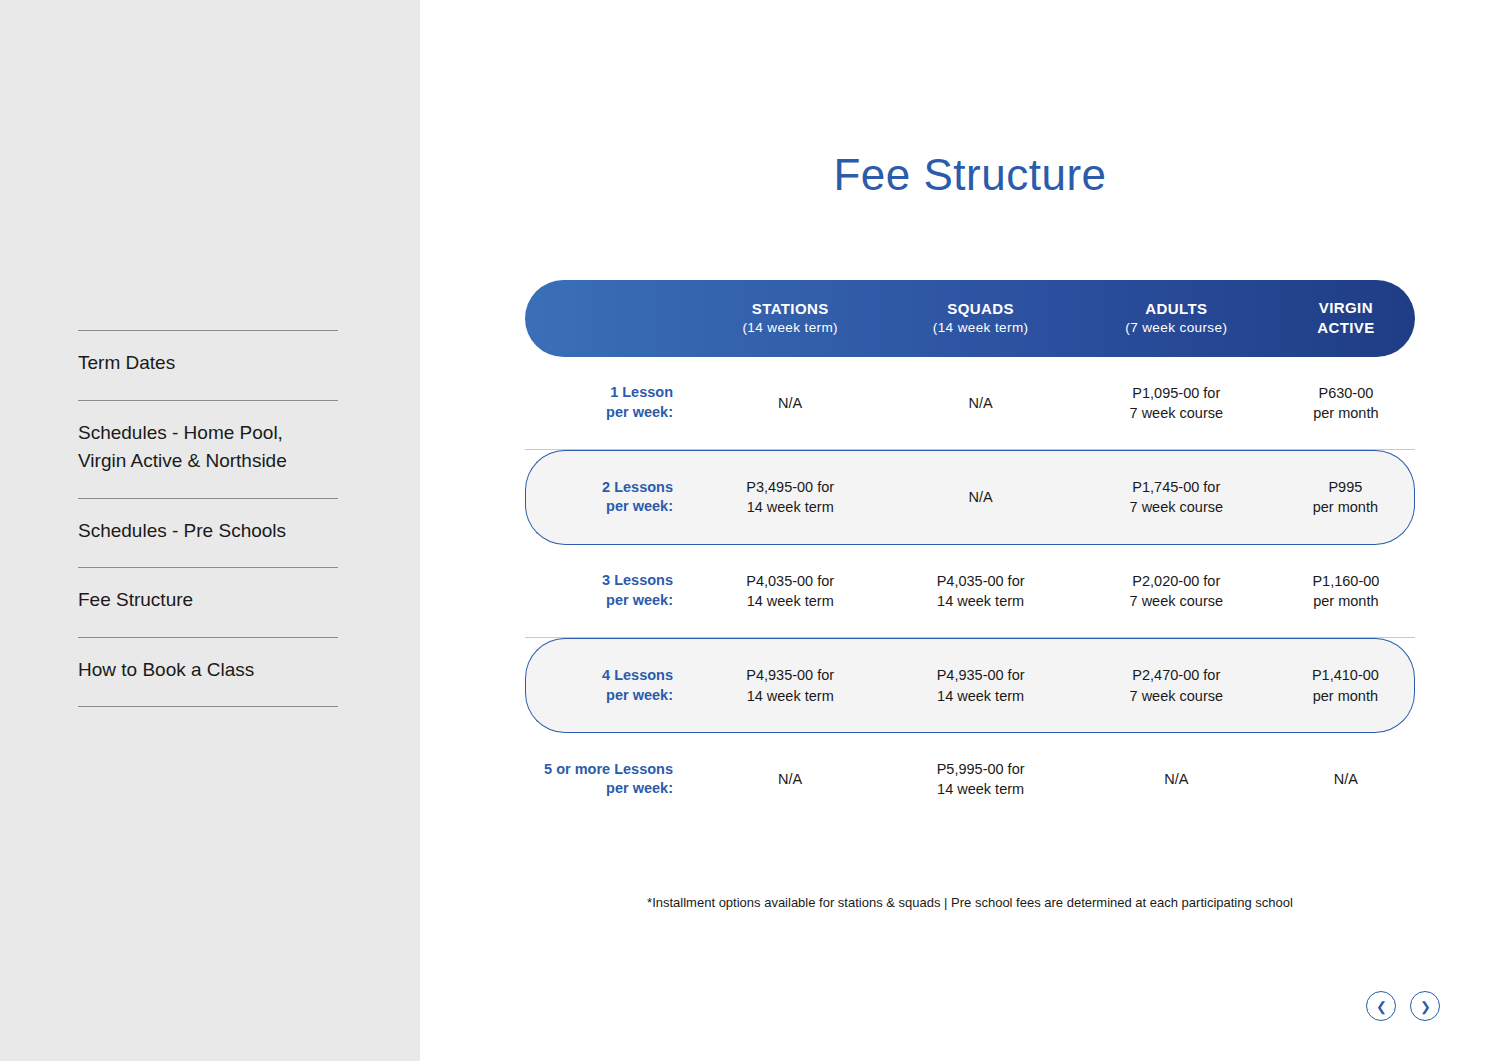Term Dates
Schedules - Home Pool,
Virgin Active & Northside
Schedules - Pre Schools
Fee Structure
How to Book a Class
Fee Structure
| | STATIONS (14 week term) | SQUADS (14 week term) | ADULTS (7 week course) | VIRGIN ACTIVE |
| --- | --- | --- | --- | --- |
| 1 Lesson per week: | N/A | N/A | P1,095-00 for 7 week course | P630-00 per month |
| 2 Lessons per week: | P3,495-00 for 14 week term | N/A | P1,745-00 for 7 week course | P995 per month |
| 3 Lessons per week: | P4,035-00 for 14 week term | P4,035-00 for 14 week term | P2,020-00 for 7 week course | P1,160-00 per month |
| 4 Lessons per week: | P4,935-00 for 14 week term | P4,935-00 for 14 week term | P2,470-00 for 7 week course | P1,410-00 per month |
| 5 or more Lessons per week: | N/A | P5,995-00 for 14 week term | N/A | N/A |
*Installment options available for stations & squads | Pre school fees are determined at each participating school
❮ ❯